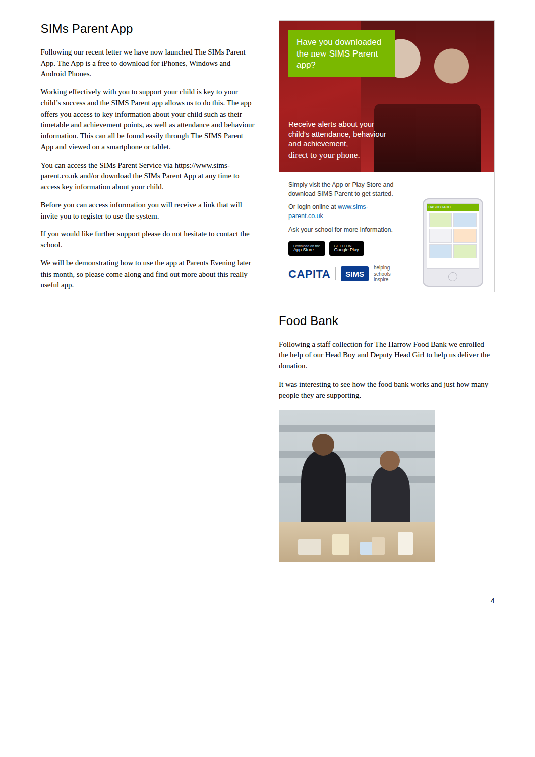SIMs Parent App
Following our recent letter we have now launched The SIMs Parent App. The App is a free to download for iPhones, Windows and Android Phones.
Working effectively with you to support your child is key to your child’s success and the SIMS Parent app allows us to do this. The app offers you access to key information about your child such as their timetable and achievement points, as well as attendance and behaviour information. This can all be found easily through The SIMS Parent App and viewed on a smartphone or tablet.
You can access the SIMs Parent Service via https://www.sims-parent.co.uk and/or download the SIMs Parent App at any time to access key information about your child.
Before you can access information you will receive a link that will invite you to register to use the system.
If you would like further support please do not hesitate to contact the school.
We will be demonstrating how to use the app at Parents Evening later this month, so please come along and find out more about this really useful app.
Have you downloaded the new SIMS Parent app?
Receive alerts about your child’s attendance, behaviour and achievement, direct to your phone.
Simply visit the App or Play Store and download SIMS Parent to get started.
Or login online at www.sims-parent.co.uk
Ask your school for more information.
Download on the App Store
GET IT ONGoogle Play
CAPITA SIMS helping
schools
inspire
DASHBOARD
Food Bank
Following a staff collection for The Harrow Food Bank we enrolled the help of our Head Boy and Deputy Head Girl to help us deliver the donation.
It was interesting to see how the food bank works and just how many people they are supporting.
4